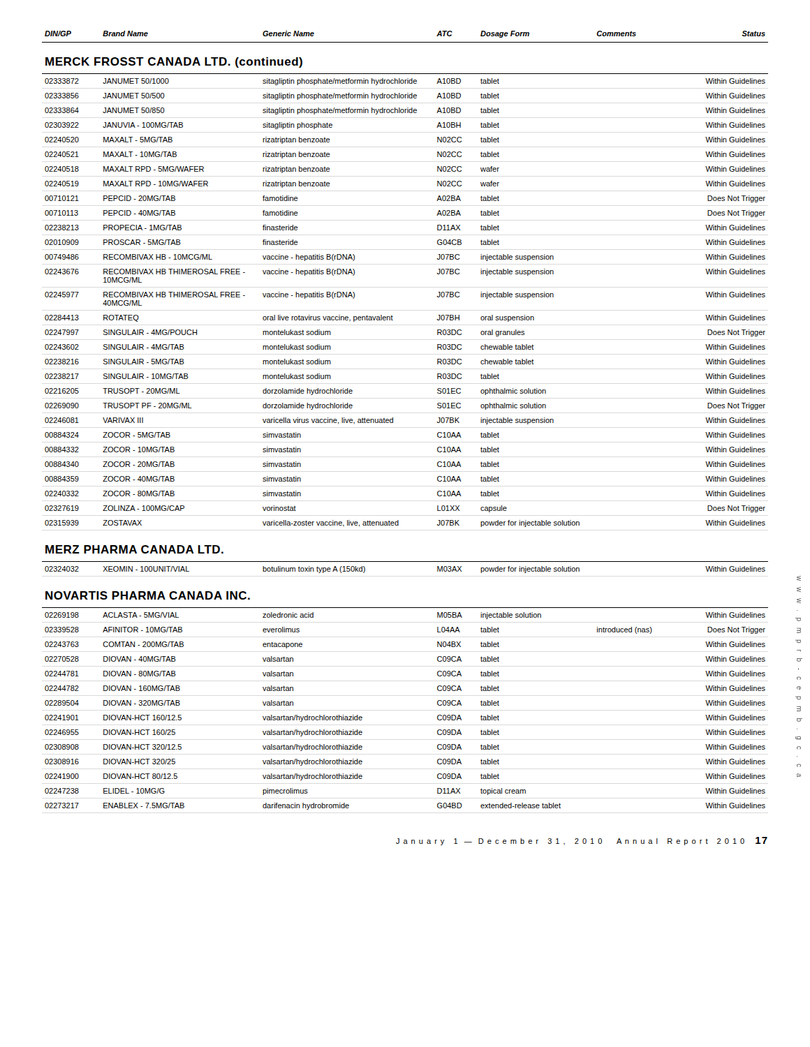w w w . p m p r b - c e p m b . g c . c a
| DIN/GP | Brand Name | Generic Name | ATC | Dosage Form | Comments | Status |
| --- | --- | --- | --- | --- | --- | --- |
| MERCK FROSST CANADA LTD. (continued) |
| 02333872 | JANUMET 50/1000 | sitagliptin phosphate/metformin hydrochloride | A10BD | tablet | | Within Guidelines |
| 02333856 | JANUMET 50/500 | sitagliptin phosphate/metformin hydrochloride | A10BD | tablet | | Within Guidelines |
| 02333864 | JANUMET 50/850 | sitagliptin phosphate/metformin hydrochloride | A10BD | tablet | | Within Guidelines |
| 02303922 | JANUVIA - 100MG/TAB | sitagliptin phosphate | A10BH | tablet | | Within Guidelines |
| 02240520 | MAXALT - 5MG/TAB | rizatriptan benzoate | N02CC | tablet | | Within Guidelines |
| 02240521 | MAXALT - 10MG/TAB | rizatriptan benzoate | N02CC | tablet | | Within Guidelines |
| 02240518 | MAXALT RPD - 5MG/WAFER | rizatriptan benzoate | N02CC | wafer | | Within Guidelines |
| 02240519 | MAXALT RPD - 10MG/WAFER | rizatriptan benzoate | N02CC | wafer | | Within Guidelines |
| 00710121 | PEPCID - 20MG/TAB | famotidine | A02BA | tablet | | Does Not Trigger |
| 00710113 | PEPCID - 40MG/TAB | famotidine | A02BA | tablet | | Does Not Trigger |
| 02238213 | PROPECIA - 1MG/TAB | finasteride | D11AX | tablet | | Within Guidelines |
| 02010909 | PROSCAR - 5MG/TAB | finasteride | G04CB | tablet | | Within Guidelines |
| 00749486 | RECOMBIVAX HB - 10MCG/ML | vaccine - hepatitis B(rDNA) | J07BC | injectable suspension | | Within Guidelines |
| 02243676 | RECOMBIVAX HB THIMEROSAL FREE - 10MCG/ML | vaccine - hepatitis B(rDNA) | J07BC | injectable suspension | | Within Guidelines |
| 02245977 | RECOMBIVAX HB THIMEROSAL FREE - 40MCG/ML | vaccine - hepatitis B(rDNA) | J07BC | injectable suspension | | Within Guidelines |
| 02284413 | ROTATEQ | oral live rotavirus vaccine, pentavalent | J07BH | oral suspension | | Within Guidelines |
| 02247997 | SINGULAIR - 4MG/POUCH | montelukast sodium | R03DC | oral granules | | Does Not Trigger |
| 02243602 | SINGULAIR - 4MG/TAB | montelukast sodium | R03DC | chewable tablet | | Within Guidelines |
| 02238216 | SINGULAIR - 5MG/TAB | montelukast sodium | R03DC | chewable tablet | | Within Guidelines |
| 02238217 | SINGULAIR - 10MG/TAB | montelukast sodium | R03DC | tablet | | Within Guidelines |
| 02216205 | TRUSOPT - 20MG/ML | dorzolamide hydrochloride | S01EC | ophthalmic solution | | Within Guidelines |
| 02269090 | TRUSOPT PF - 20MG/ML | dorzolamide hydrochloride | S01EC | ophthalmic solution | | Does Not Trigger |
| 02246081 | VARIVAX III | varicella virus vaccine, live, attenuated | J07BK | injectable suspension | | Within Guidelines |
| 00884324 | ZOCOR - 5MG/TAB | simvastatin | C10AA | tablet | | Within Guidelines |
| 00884332 | ZOCOR - 10MG/TAB | simvastatin | C10AA | tablet | | Within Guidelines |
| 00884340 | ZOCOR - 20MG/TAB | simvastatin | C10AA | tablet | | Within Guidelines |
| 00884359 | ZOCOR - 40MG/TAB | simvastatin | C10AA | tablet | | Within Guidelines |
| 02240332 | ZOCOR - 80MG/TAB | simvastatin | C10AA | tablet | | Within Guidelines |
| 02327619 | ZOLINZA - 100MG/CAP | vorinostat | L01XX | capsule | | Does Not Trigger |
| 02315939 | ZOSTAVAX | varicella-zoster vaccine, live, attenuated | J07BK | powder for injectable solution | | Within Guidelines |
| MERZ PHARMA CANADA LTD. |
| 02324032 | XEOMIN - 100UNIT/VIAL | botulinum toxin type A (150kd) | M03AX | powder for injectable solution | | Within Guidelines |
| NOVARTIS PHARMA CANADA INC. |
| 02269198 | ACLASTA - 5MG/VIAL | zoledronic acid | M05BA | injectable solution | | Within Guidelines |
| 02339528 | AFINITOR - 10MG/TAB | everolimus | L04AA | tablet | introduced (nas) | Does Not Trigger |
| 02243763 | COMTAN - 200MG/TAB | entacapone | N04BX | tablet | | Within Guidelines |
| 02270528 | DIOVAN - 40MG/TAB | valsartan | C09CA | tablet | | Within Guidelines |
| 02244781 | DIOVAN - 80MG/TAB | valsartan | C09CA | tablet | | Within Guidelines |
| 02244782 | DIOVAN - 160MG/TAB | valsartan | C09CA | tablet | | Within Guidelines |
| 02289504 | DIOVAN - 320MG/TAB | valsartan | C09CA | tablet | | Within Guidelines |
| 02241901 | DIOVAN-HCT 160/12.5 | valsartan/hydrochlorothiazide | C09DA | tablet | | Within Guidelines |
| 02246955 | DIOVAN-HCT 160/25 | valsartan/hydrochlorothiazide | C09DA | tablet | | Within Guidelines |
| 02308908 | DIOVAN-HCT 320/12.5 | valsartan/hydrochlorothiazide | C09DA | tablet | | Within Guidelines |
| 02308916 | DIOVAN-HCT 320/25 | valsartan/hydrochlorothiazide | C09DA | tablet | | Within Guidelines |
| 02241900 | DIOVAN-HCT 80/12.5 | valsartan/hydrochlorothiazide | C09DA | tablet | | Within Guidelines |
| 02247238 | ELIDEL - 10MG/G | pimecrolimus | D11AX | topical cream | | Within Guidelines |
| 02273217 | ENABLEX - 7.5MG/TAB | darifenacin hydrobromide | G04BD | extended-release tablet | | Within Guidelines |
J a n u a r y 1 — D e c e m b e r 3 1 , 2 0 1 0 A n n u a l R e p o r t 2 0 1 0 17